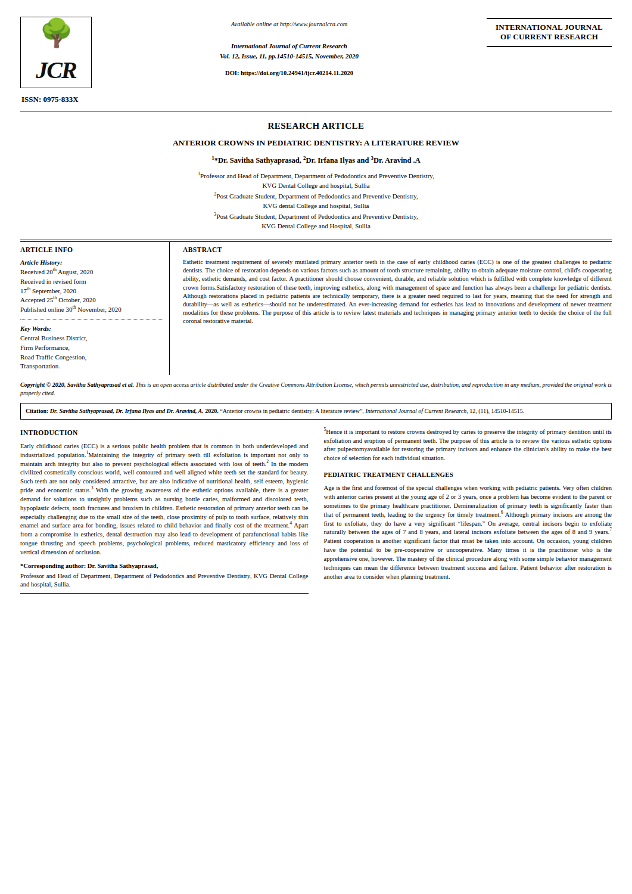🌳
JCR
Available online at http://www.journalcra.com
International Journal of Current Research
Vol. 12, Issue, 11, pp.14510-14515, November, 2020
DOI: https://doi.org/10.24941/ijcr.40214.11.2020
INTERNATIONAL JOURNAL
OF CURRENT RESEARCH
ISSN: 0975-833X
RESEARCH ARTICLE
ANTERIOR CROWNS IN PEDIATRIC DENTISTRY: A LITERATURE REVIEW
1*Dr. Savitha Sathyaprasad, 2Dr. Irfana Ilyas and 3Dr. Aravind .A
1Professor and Head of Department, Department of Pedodontics and Preventive Dentistry,
KVG Dental College and hospital, Sullia
2Post Graduate Student, Department of Pedodontics and Preventive Dentistry,
KVG dental College and hospital, Sullia
3Post Graduate Student, Department of Pedodontics and Preventive Dentistry,
KVG Dental College and Hospital, Sullia
ARTICLE INFO
Article History:
Received 20th August, 2020
Received in revised form
17th September, 2020
Accepted 25th October, 2020
Published online 30th November, 2020
Key Words:
Central Business District,
Firm Performance,
Road Traffic Congestion,
Transportation.
ABSTRACT
Esthetic treatment requirement of severely mutilated primary anterior teeth in the case of early childhood caries (ECC) is one of the greatest challenges to pediatric dentists. The choice of restoration depends on various factors such as amount of tooth structure remaining, ability to obtain adequate moisture control, child's cooperating ability, esthetic demands, and cost factor. A practitioner should choose convenient, durable, and reliable solution which is fulfilled with complete knowledge of different crown forms.Satisfactory restoration of these teeth, improving esthetics, along with management of space and function has always been a challenge for pediatric dentists. Although restorations placed in pediatric patients are technically temporary, there is a greater need required to last for years, meaning that the need for strength and durability—as well as esthetics—should not be underestimated. An ever-increasing demand for esthetics has lead to innovations and development of newer treatment modalities for these problems. The purpose of this article is to review latest materials and techniques in managing primary anterior teeth to decide the choice of the full coronal restorative material.
Copyright © 2020, Savitha Sathyaprasad et al. This is an open access article distributed under the Creative Commons Attribution License, which permits unrestricted use, distribution, and reproduction in any medium, provided the original work is properly cited.
Citation: Dr. Savitha Sathyaprasad, Dr. Irfana Ilyas and Dr. Aravind, A. 2020. “Anterior crowns in pediatric dentistry: A literature review”, International Journal of Current Research, 12, (11), 14510-14515.
INTRODUCTION
Early childhood caries (ECC) is a serious public health problem that is common in both underdeveloped and industrialized population.1Maintaining the integrity of primary teeth till exfoliation is important not only to maintain arch integrity but also to prevent psychological effects associated with loss of teeth.2 In the modern civilized cosmetically conscious world, well contoured and well aligned white teeth set the standard for beauty. Such teeth are not only considered attractive, but are also indicative of nutritional health, self esteem, hygienic pride and economic status.3 With the growing awareness of the esthetic options available, there is a greater demand for solutions to unsightly problems such as nursing bottle caries, malformed and discolored teeth, hypoplastic defects, tooth fractures and bruxism in children. Esthetic restoration of primary anterior teeth can be especially challenging due to the small size of the teeth, close proximity of pulp to tooth surface, relatively thin enamel and surface area for bonding, issues related to child behavior and finally cost of the treatment.4 Apart from a compromise in esthetics, dental destruction may also lead to development of parafunctional habits like tongue thrusting and speech problems, psychological problems, reduced masticatory efficiency and loss of vertical dimension of occlusion.
*Corresponding author: Dr. Savitha Sathyaprasad,
Professor and Head of Department, Department of Pedodontics and Preventive Dentistry, KVG Dental College and hospital, Sullia.
5Hence it is important to restore crowns destroyed by caries to preserve the integrity of primary dentition until its exfoliation and eruption of permanent teeth. The purpose of this article is to review the various esthetic options after pulpectomyavailable for restoring the primary incisors and enhance the clinician's ability to make the best choice of selection for each individual situation.
PEDIATRIC TREATMENT CHALLENGES
Age is the first and foremost of the special challenges when working with pediatric patients. Very often children with anterior caries present at the young age of 2 or 3 years, once a problem has become evident to the parent or sometimes to the primary healthcare practitioner. Demineralization of primary teeth is significantly faster than that of permanent teeth, leading to the urgency for timely treatment.6 Although primary incisors are among the first to exfoliate, they do have a very significant “lifespan.” On average, central incisors begin to exfoliate naturally between the ages of 7 and 8 years, and lateral incisors exfoliate between the ages of 8 and 9 years.7 Patient cooperation is another significant factor that must be taken into account. On occasion, young children have the potential to be pre-cooperative or uncooperative. Many times it is the practitioner who is the apprehensive one, however. The mastery of the clinical procedure along with some simple behavior management techniques can mean the difference between treatment success and failure. Patient behavior after restoration is another area to consider when planning treatment.